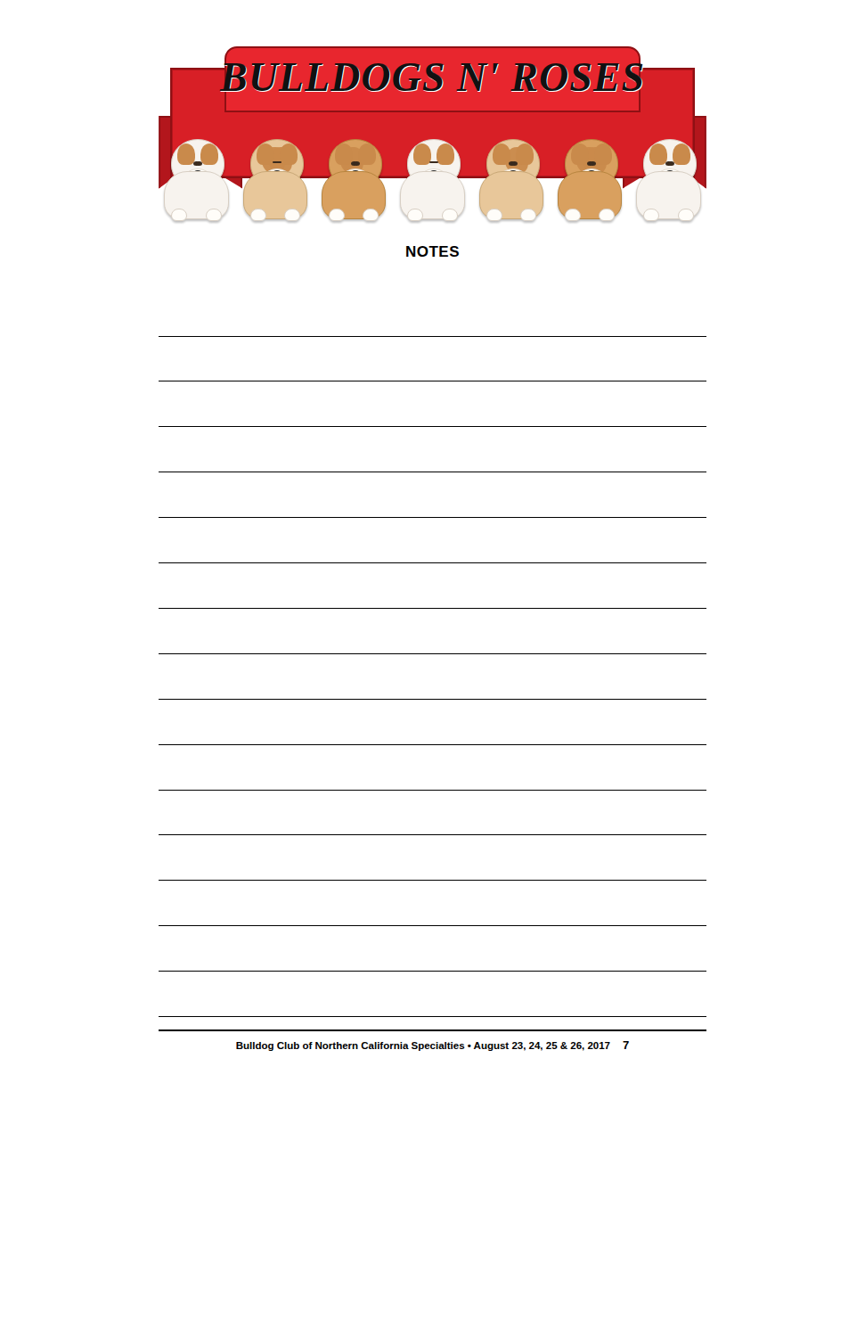BULLDOGS N' ROSES
NOTES
Bulldog Club of Northern California Specialties • August 23, 24, 25 & 26, 2017 7